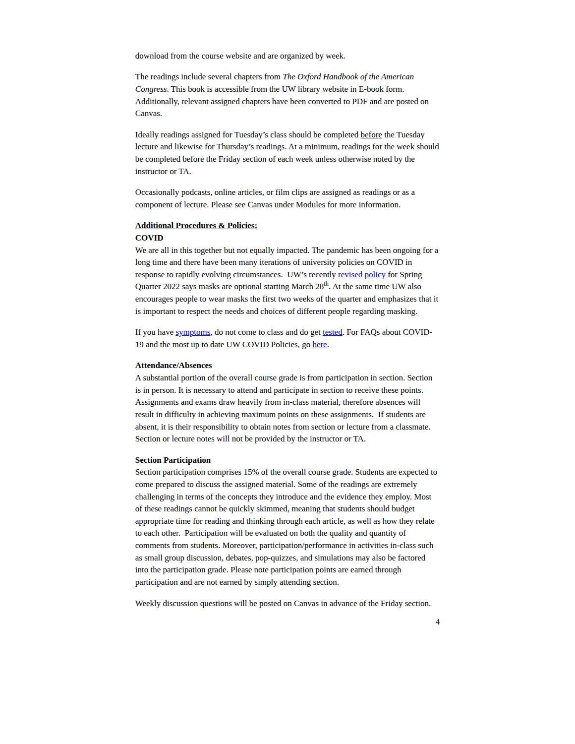download from the course website and are organized by week.
The readings include several chapters from The Oxford Handbook of the American Congress. This book is accessible from the UW library website in E-book form. Additionally, relevant assigned chapters have been converted to PDF and are posted on Canvas.
Ideally readings assigned for Tuesday’s class should be completed before the Tuesday lecture and likewise for Thursday’s readings. At a minimum, readings for the week should be completed before the Friday section of each week unless otherwise noted by the instructor or TA.
Occasionally podcasts, online articles, or film clips are assigned as readings or as a component of lecture. Please see Canvas under Modules for more information.
Additional Procedures & Policies:
COVID
We are all in this together but not equally impacted. The pandemic has been ongoing for a long time and there have been many iterations of university policies on COVID in response to rapidly evolving circumstances. UW’s recently revised policy for Spring Quarter 2022 says masks are optional starting March 28th. At the same time UW also encourages people to wear masks the first two weeks of the quarter and emphasizes that it is important to respect the needs and choices of different people regarding masking.
If you have symptoms, do not come to class and do get tested. For FAQs about COVID-19 and the most up to date UW COVID Policies, go here.
Attendance/Absences
A substantial portion of the overall course grade is from participation in section. Section is in person. It is necessary to attend and participate in section to receive these points. Assignments and exams draw heavily from in-class material, therefore absences will result in difficulty in achieving maximum points on these assignments. If students are absent, it is their responsibility to obtain notes from section or lecture from a classmate. Section or lecture notes will not be provided by the instructor or TA.
Section Participation
Section participation comprises 15% of the overall course grade. Students are expected to come prepared to discuss the assigned material. Some of the readings are extremely challenging in terms of the concepts they introduce and the evidence they employ. Most of these readings cannot be quickly skimmed, meaning that students should budget appropriate time for reading and thinking through each article, as well as how they relate to each other. Participation will be evaluated on both the quality and quantity of comments from students. Moreover, participation/performance in activities in-class such as small group discussion, debates, pop-quizzes, and simulations may also be factored into the participation grade. Please note participation points are earned through participation and are not earned by simply attending section.
Weekly discussion questions will be posted on Canvas in advance of the Friday section.
4